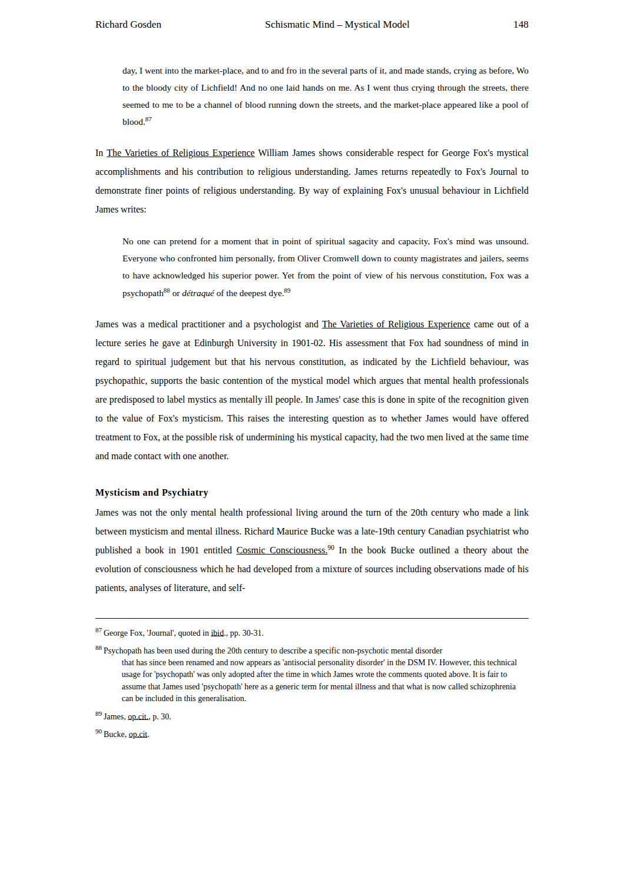Richard Gosden Schismatic Mind – Mystical Model 148
day, I went into the market-place, and to and fro in the several parts of it, and made stands, crying as before, Wo to the bloody city of Lichfield! And no one laid hands on me. As I went thus crying through the streets, there seemed to me to be a channel of blood running down the streets, and the market-place appeared like a pool of blood.87
In The Varieties of Religious Experience William James shows considerable respect for George Fox's mystical accomplishments and his contribution to religious understanding. James returns repeatedly to Fox's Journal to demonstrate finer points of religious understanding. By way of explaining Fox's unusual behaviour in Lichfield James writes:
No one can pretend for a moment that in point of spiritual sagacity and capacity, Fox's mind was unsound. Everyone who confronted him personally, from Oliver Cromwell down to county magistrates and jailers, seems to have acknowledged his superior power. Yet from the point of view of his nervous constitution, Fox was a psychopath88 or détraqué of the deepest dye.89
James was a medical practitioner and a psychologist and The Varieties of Religious Experience came out of a lecture series he gave at Edinburgh University in 1901-02. His assessment that Fox had soundness of mind in regard to spiritual judgement but that his nervous constitution, as indicated by the Lichfield behaviour, was psychopathic, supports the basic contention of the mystical model which argues that mental health professionals are predisposed to label mystics as mentally ill people. In James' case this is done in spite of the recognition given to the value of Fox's mysticism. This raises the interesting question as to whether James would have offered treatment to Fox, at the possible risk of undermining his mystical capacity, had the two men lived at the same time and made contact with one another.
Mysticism and Psychiatry
James was not the only mental health professional living around the turn of the 20th century who made a link between mysticism and mental illness. Richard Maurice Bucke was a late-19th century Canadian psychiatrist who published a book in 1901 entitled Cosmic Consciousness.90 In the book Bucke outlined a theory about the evolution of consciousness which he had developed from a mixture of sources including observations made of his patients, analyses of literature, and self-
87 George Fox, 'Journal', quoted in ibid., pp. 30-31.
88 Psychopath has been used during the 20th century to describe a specific non-psychotic mental disorderthat has since been renamed and now appears as 'antisocial personality disorder' in the DSM IV. However, this technical usage for 'psychopath' was only adopted after the time in which James wrote the comments quoted above. It is fair to assume that James used 'psychopath' here as a generic term for mental illness and that what is now called schizophrenia can be included in this generalisation.
89 James, op.cit., p. 30.
90 Bucke, op.cit.